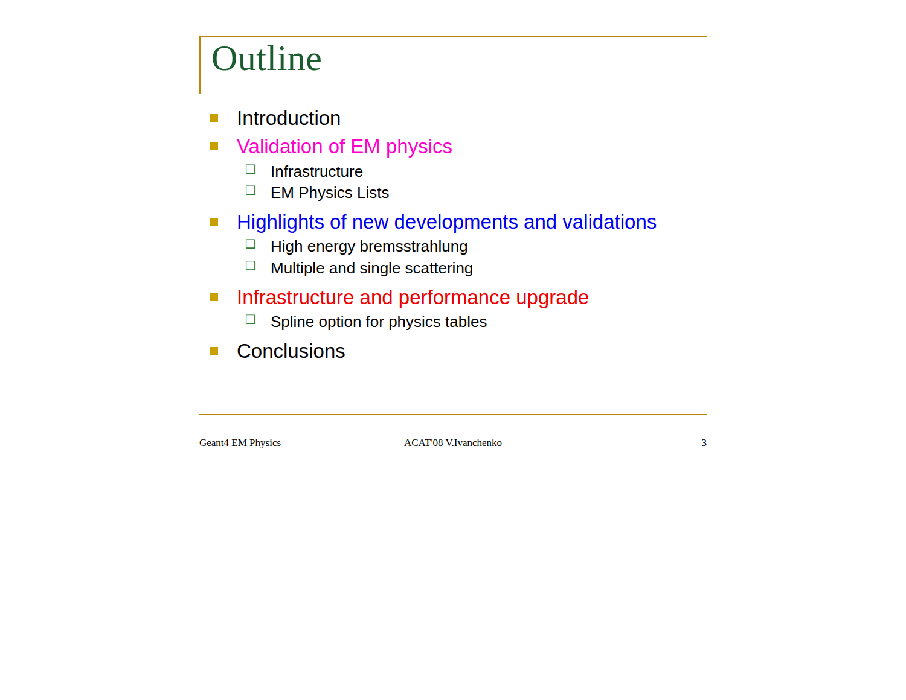Outline
Introduction
Validation of EM physics
Infrastructure
EM Physics Lists
Highlights of new developments and validations
High energy bremsstrahlung
Multiple and single scattering
Infrastructure and performance upgrade
Spline option for physics tables
Conclusions
Geant4 EM Physics ACAT'08 V.Ivanchenko 3